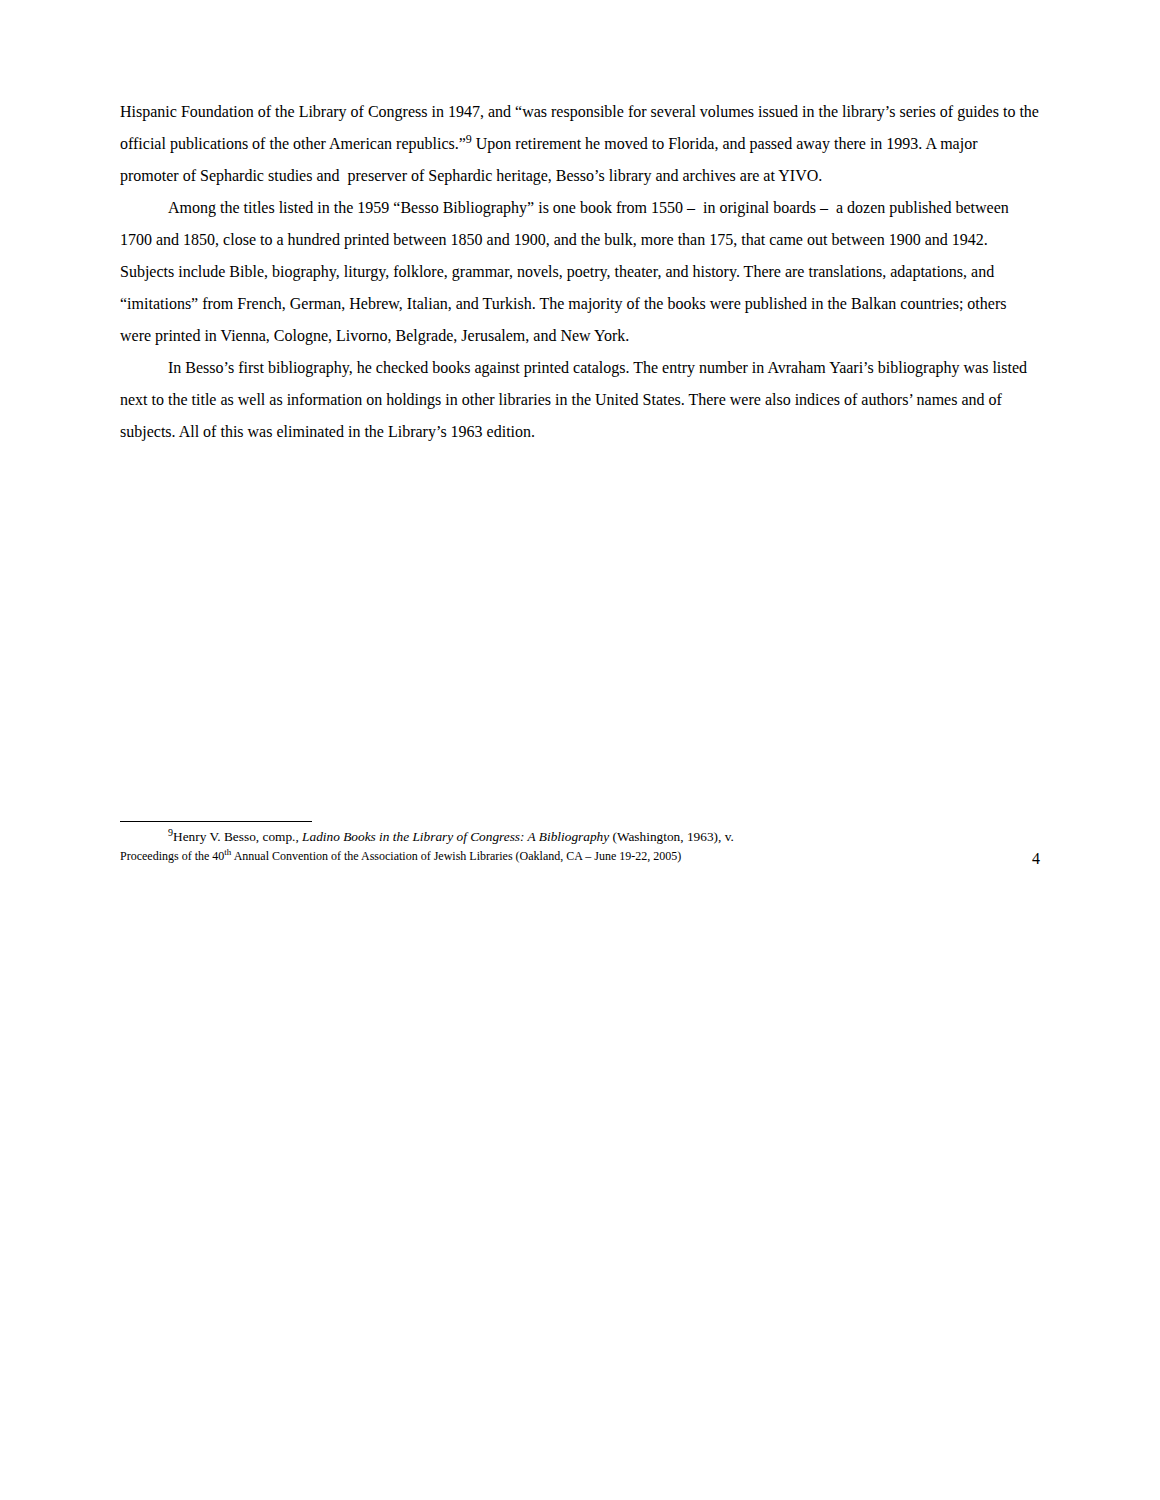Hispanic Foundation of the Library of Congress in 1947, and “was responsible for several volumes issued in the library’s series of guides to the official publications of the other American republics.”9 Upon retirement he moved to Florida, and passed away there in 1993. A major promoter of Sephardic studies and preserver of Sephardic heritage, Besso’s library and archives are at YIVO.
Among the titles listed in the 1959 “Besso Bibliography” is one book from 1550 – in original boards – a dozen published between 1700 and 1850, close to a hundred printed between 1850 and 1900, and the bulk, more than 175, that came out between 1900 and 1942. Subjects include Bible, biography, liturgy, folklore, grammar, novels, poetry, theater, and history. There are translations, adaptations, and “imitations” from French, German, Hebrew, Italian, and Turkish. The majority of the books were published in the Balkan countries; others were printed in Vienna, Cologne, Livorno, Belgrade, Jerusalem, and New York.
In Besso’s first bibliography, he checked books against printed catalogs. The entry number in Avraham Yaari’s bibliography was listed next to the title as well as information on holdings in other libraries in the United States. There were also indices of authors’ names and of subjects. All of this was eliminated in the Library’s 1963 edition.
9Henry V. Besso, comp., Ladino Books in the Library of Congress: A Bibliography (Washington, 1963), v.
Proceedings of the 40th Annual Convention of the Association of Jewish Libraries (Oakland, CA – June 19-22, 2005)4